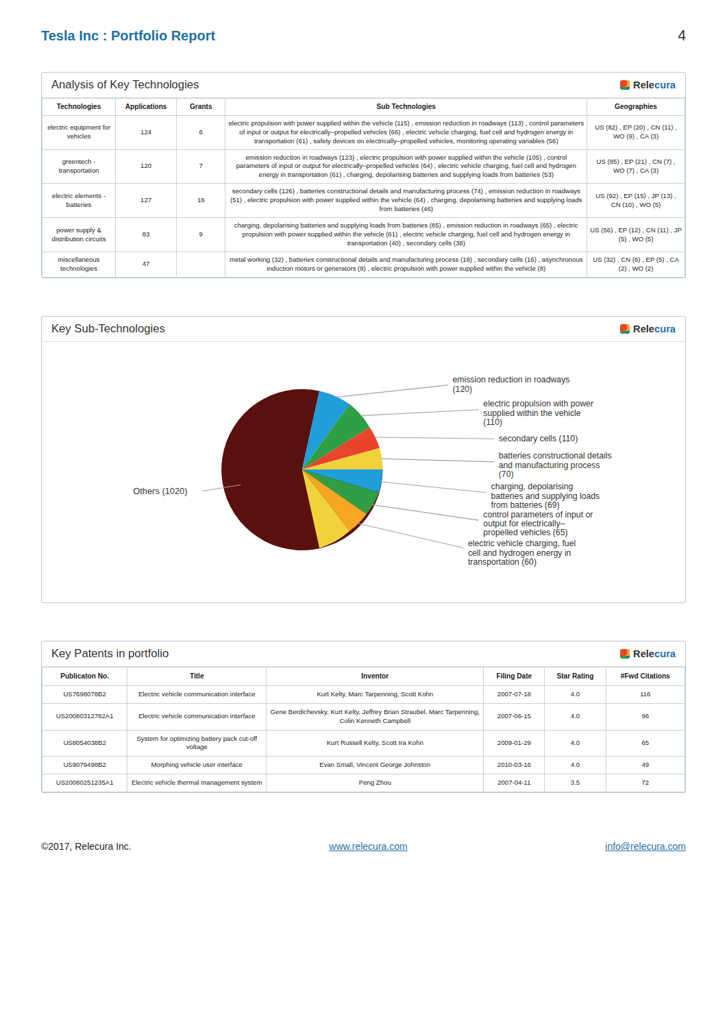Tesla Inc : Portfolio Report
4
Analysis of Key Technologies
Rele cura
| Technologies | Applications | Grants | Sub Technologies | Geographies |
| --- | --- | --- | --- | --- |
| electric equipment for vehicles | 124 | 6 | electric propulsion with power supplied within the vehicle (115) , emission reduction in roadways (113) , control parameters of input or output for electrically–propelled vehicles (66) , electric vehicle charging, fuel cell and hydrogen energy in transportation (61) , safety devices on electrically–propelled vehicles, monitoring operating variables (56) | US (82) , EP (20) , CN (11) , WO (9) , CA (3) |
| greentech - transportation | 120 | 7 | emission reduction in roadways (123) , electric propulsion with power supplied within the vehicle (105) , control parameters of input or output for electrically–propelled vehicles (64) , electric vehicle charging, fuel cell and hydrogen energy in transportation (61) , charging, depolarising batteries and supplying loads from batteries (53) | US (85) , EP (21) , CN (7) , WO (7) , CA (3) |
| electric elements - batteries | 127 | 16 | secondary cells (126) , batteries constructional details and manufacturing process (74) , emission reduction in roadways (51) , electric propulsion with power supplied within the vehicle (64) , charging, depolarising batteries and supplying loads from batteries (46) | US (92) , EP (15) , JP (13) , CN (10) , WO (5) |
| power supply & distribution circuits | 83 | 9 | charging, depolarising batteries and supplying loads from batteries (85) , emission reduction in roadways (65) , electric propulsion with power supplied within the vehicle (61) , electric vehicle charging, fuel cell and hydrogen energy in transportation (40) , secondary cells (38) | US (56) , EP (12) , CN (11) , JP (5) , WO (5) |
| miscellaneous technologies | 47 | | metal working (32) , batteries constructional details and manufacturing process (18) , secondary cells (16) , asynchronous induction motors or generators (8) , electric propulsion with power supplied within the vehicle (8) | US (32) , CN (6) , EP (5) , CA (2) , WO (2) |
Key Sub-Technologies
Rele cura
emission reduction in roadways (120) electric propulsion with power supplied within the vehicle (110) secondary cells (110) batteries constructional details and manufacturing process (70) charging, depolarising batteries and supplying loads from batteries (69) control parameters of input or output for electrically– propelled vehicles (65) electric vehicle charging, fuel cell and hydrogen energy in transportation (60) Others (1020)
Key Patents in portfolio
Rele cura
| Publicaton No. | Title | Inventor | Filing Date | Star Rating | #Fwd Citations |
| --- | --- | --- | --- | --- | --- |
| US7698078B2 | Electric vehicle communication interface | Kurt Kelty, Marc Tarpenning, Scott Kohn | 2007-07-18 | 4.0 | 116 |
| US20080312782A1 | Electric vehicle communication interface | Gene Berdichevsky, Kurt Kelty, Jeffrey Brian Straubel, Marc Tarpenning, Colin Kenneth Campbell | 2007-06-15 | 4.0 | 96 |
| US8054038B2 | System for optimizing battery pack cut-off voltage | Kurt Russell Kelty, Scott Ira Kohn | 2009-01-29 | 4.0 | 65 |
| US9079498B2 | Morphing vehicle user interface | Evan Small, Vincent George Johnston | 2010-03-16 | 4.0 | 49 |
| US20080251235A1 | Electric vehicle thermal management system | Peng Zhou | 2007-04-11 | 3.5 | 72 |
©2017, Relecura Inc.
www.relecura.com
info@relecura.com